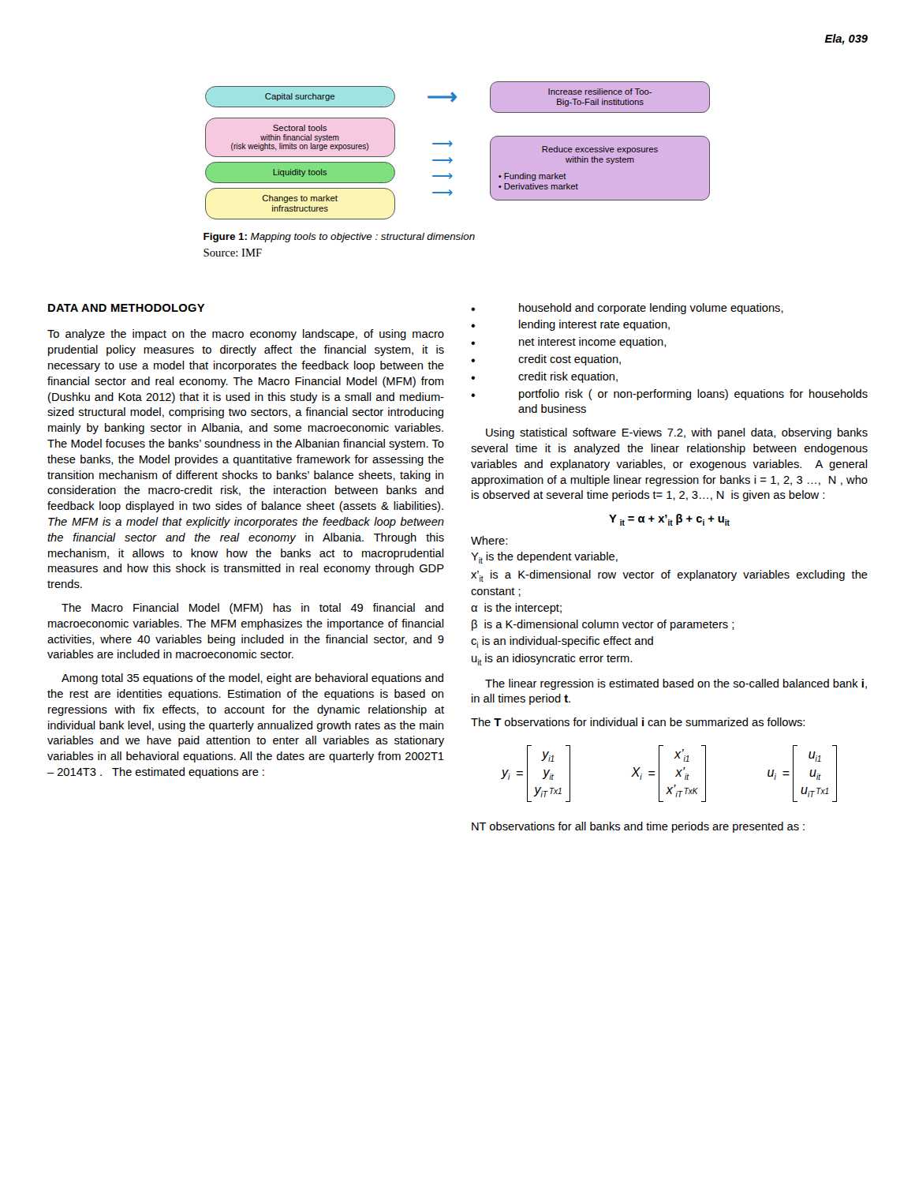Ela, 039
| Capital surcharge | ⟶ | Increase resilience of Too- Big-To-Fail institutions |
| Sectoral tools within financial system (risk weights, limits on large exposures) | ⟶ ⟶ ⟶ ⟶ | Reduce excessive exposures within the system • Funding market • Derivatives market |
| Liquidity tools |
| Changes to market infrastructures |
Figure 1: Mapping tools to objective : structural dimension
Source: IMF
DATA AND METHODOLOGY
To analyze the impact on the macro economy landscape, of using macro prudential policy measures to directly affect the financial system, it is necessary to use a model that incorporates the feedback loop between the financial sector and real economy. The Macro Financial Model (MFM) from (Dushku and Kota 2012) that it is used in this study is a small and medium-sized structural model, comprising two sectors, a financial sector introducing mainly by banking sector in Albania, and some macroeconomic variables. The Model focuses the banks’ soundness in the Albanian financial system. To these banks, the Model provides a quantitative framework for assessing the transition mechanism of different shocks to banks’ balance sheets, taking in consideration the macro-credit risk, the interaction between banks and feedback loop displayed in two sides of balance sheet (assets & liabilities). The MFM is a model that explicitly incorporates the feedback loop between the financial sector and the real economy in Albania. Through this mechanism, it allows to know how the banks act to macroprudential measures and how this shock is transmitted in real economy through GDP trends.
The Macro Financial Model (MFM) has in total 49 financial and macroeconomic variables. The MFM emphasizes the importance of financial activities, where 40 variables being included in the financial sector, and 9 variables are included in macroeconomic sector.
Among total 35 equations of the model, eight are behavioral equations and the rest are identities equations. Estimation of the equations is based on regressions with fix effects, to account for the dynamic relationship at individual bank level, using the quarterly annualized growth rates as the main variables and we have paid attention to enter all variables as stationary variables in all behavioral equations. All the dates are quarterly from 2002T1 – 2014T3 . The estimated equations are :
household and corporate lending volume equations,
lending interest rate equation,
net interest income equation,
credit cost equation,
credit risk equation,
portfolio risk ( or non-performing loans) equations for households and business
Using statistical software E-views 7.2, with panel data, observing banks several time it is analyzed the linear relationship between endogenous variables and explanatory variables, or exogenous variables. A general approximation of a multiple linear regression for banks i = 1, 2, 3 …, N , who is observed at several time periods t= 1, 2, 3…, N is given as below :
Y it = α + x’it β + ci + uit
Where:
Yit is the dependent variable,
x’it is a K-dimensional row vector of explanatory variables excluding the constant ;
α is the intercept;
β is a K-dimensional column vector of parameters ;
ci is an individual-specific effect and
uit is an idiosyncratic error term.
The linear regression is estimated based on the so-called balanced bank i, in all times period t.
The T observations for individual i can be summarized as follows:
yi= yi1 yit yiTTx1
Xi= x’i1 x’it x’iTTxK
ui= ui1 uit uiTTx1
NT observations for all banks and time periods are presented as :